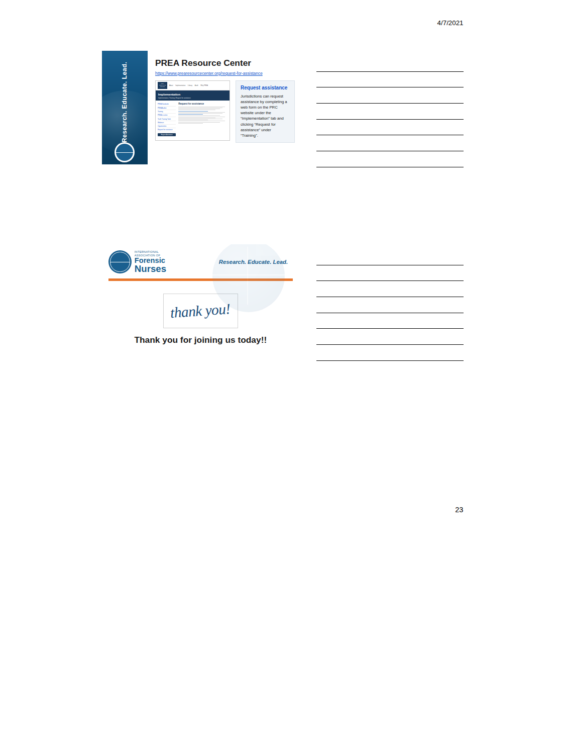4/7/2021
Research. Educate. Lead.
International
Association of
Forensic
Nurses
PREA Resource Center
https://www.prearesourcecenter.org/request-for-assistance
PREA
RESOURCE
CENTER
About Implementation Library Audit Why PREA
Implementation
Implementation | Training | Request for assistance
PREA Standards
PREA Auditor
Training
PREA in action
Youth Training Tools
Webinars
Opportunities
Request for assistance
Request Assistance
Request for assistance
Request assistance
Jurisdictions can request assistance by completing a web form on the PRC website under the “Implementation” tab and clicking “Request for assistance” under “Training”.
International
Association of
Forensic
Nurses
Research. Educate. Lead.
thank you!
Thank you for joining us today!!
23